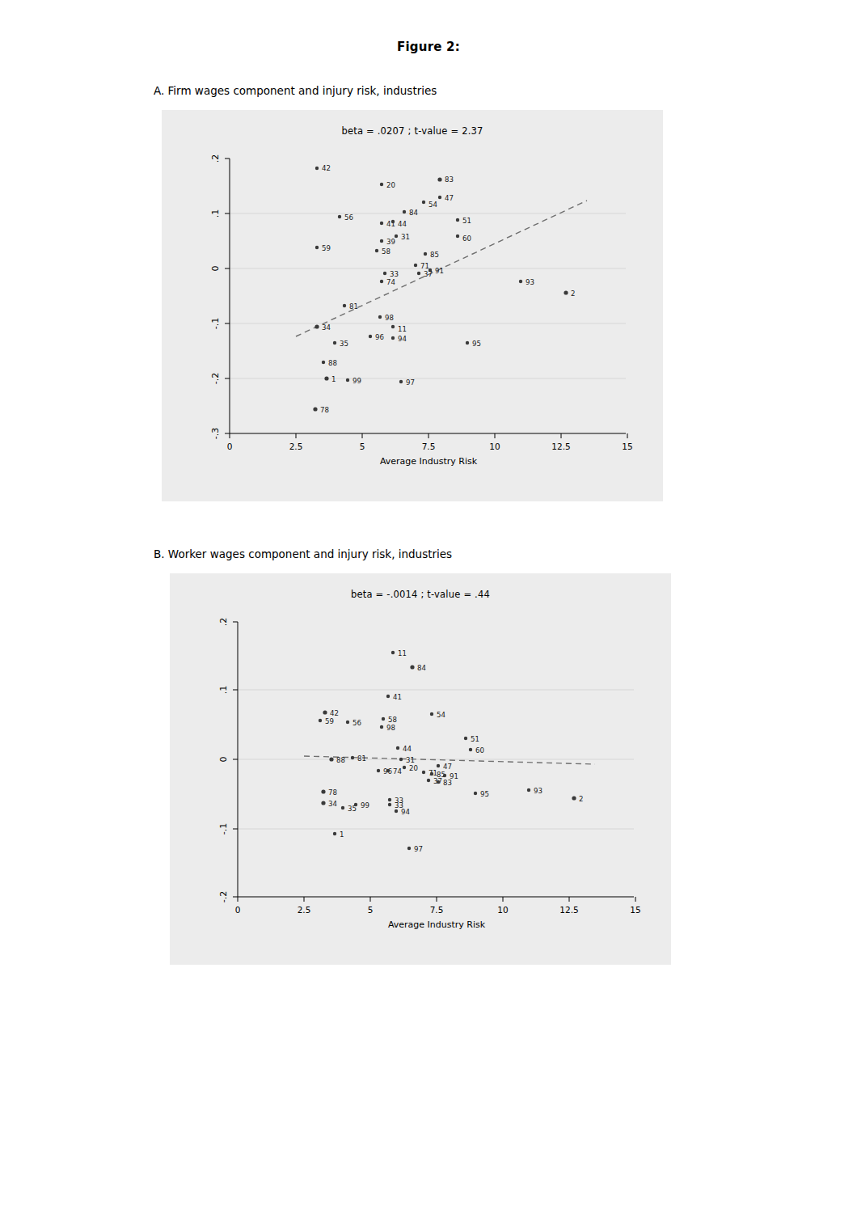Figure 2:
A. Firm wages component and injury risk, industries
beta = .0207 ; t-value = 2.37
.2 .1 0 -.1 -.2 -.3 0 2.5 5 7.5 10 12.5 15 Average Industry Risk 42 20 83 54 47 56 84 51 41 44 60 39 31 59 58 85 71 91 37 33 74 93 2 81 98 34 11 96 94 35 95 88 1 99 97 78
B. Worker wages component and injury risk, industries
beta = -.0014 ; t-value = .44
.2 .1 0 -.1 -.2 0 2.5 5 7.5 10 12.5 15 Average Industry Risk 11 84 41 42 54 59 56 58 98 51 60 44 88 81 31 20 96 74 47 71 85 91 37 83 95 93 2 78 34 35 99 33 33 94 1 97